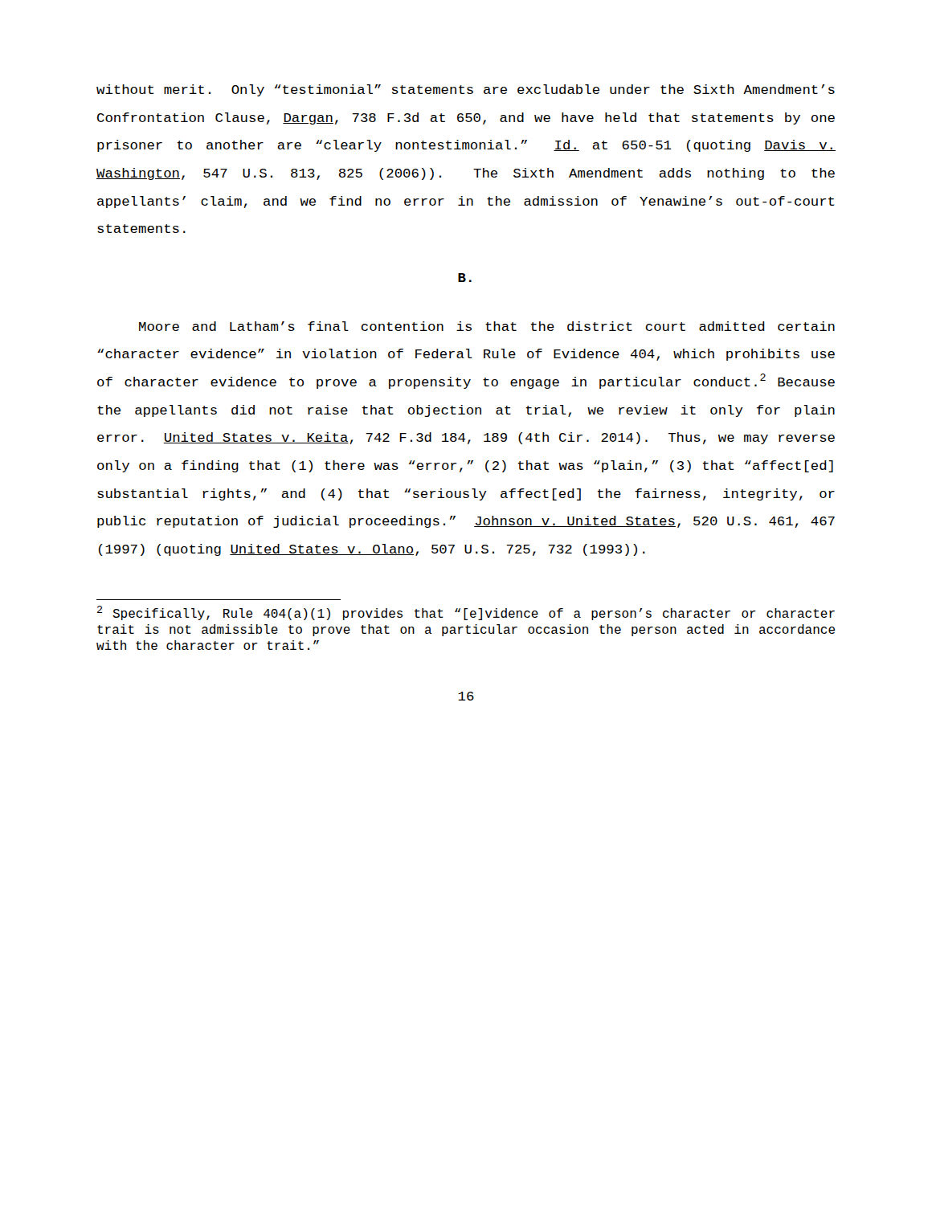without merit. Only “testimonial” statements are excludable under the Sixth Amendment’s Confrontation Clause, Dargan, 738 F.3d at 650, and we have held that statements by one prisoner to another are “clearly nontestimonial.” Id. at 650-51 (quoting Davis v. Washington, 547 U.S. 813, 825 (2006)). The Sixth Amendment adds nothing to the appellants’ claim, and we find no error in the admission of Yenawine’s out-of-court statements.
B.
Moore and Latham’s final contention is that the district court admitted certain “character evidence” in violation of Federal Rule of Evidence 404, which prohibits use of character evidence to prove a propensity to engage in particular conduct.2 Because the appellants did not raise that objection at trial, we review it only for plain error. United States v. Keita, 742 F.3d 184, 189 (4th Cir. 2014). Thus, we may reverse only on a finding that (1) there was “error,” (2) that was “plain,” (3) that “affect[ed] substantial rights,” and (4) that “seriously affect[ed] the fairness, integrity, or public reputation of judicial proceedings.” Johnson v. United States, 520 U.S. 461, 467 (1997) (quoting United States v. Olano, 507 U.S. 725, 732 (1993)).
2 Specifically, Rule 404(a)(1) provides that “[e]vidence of a person’s character or character trait is not admissible to prove that on a particular occasion the person acted in accordance with the character or trait.”
16